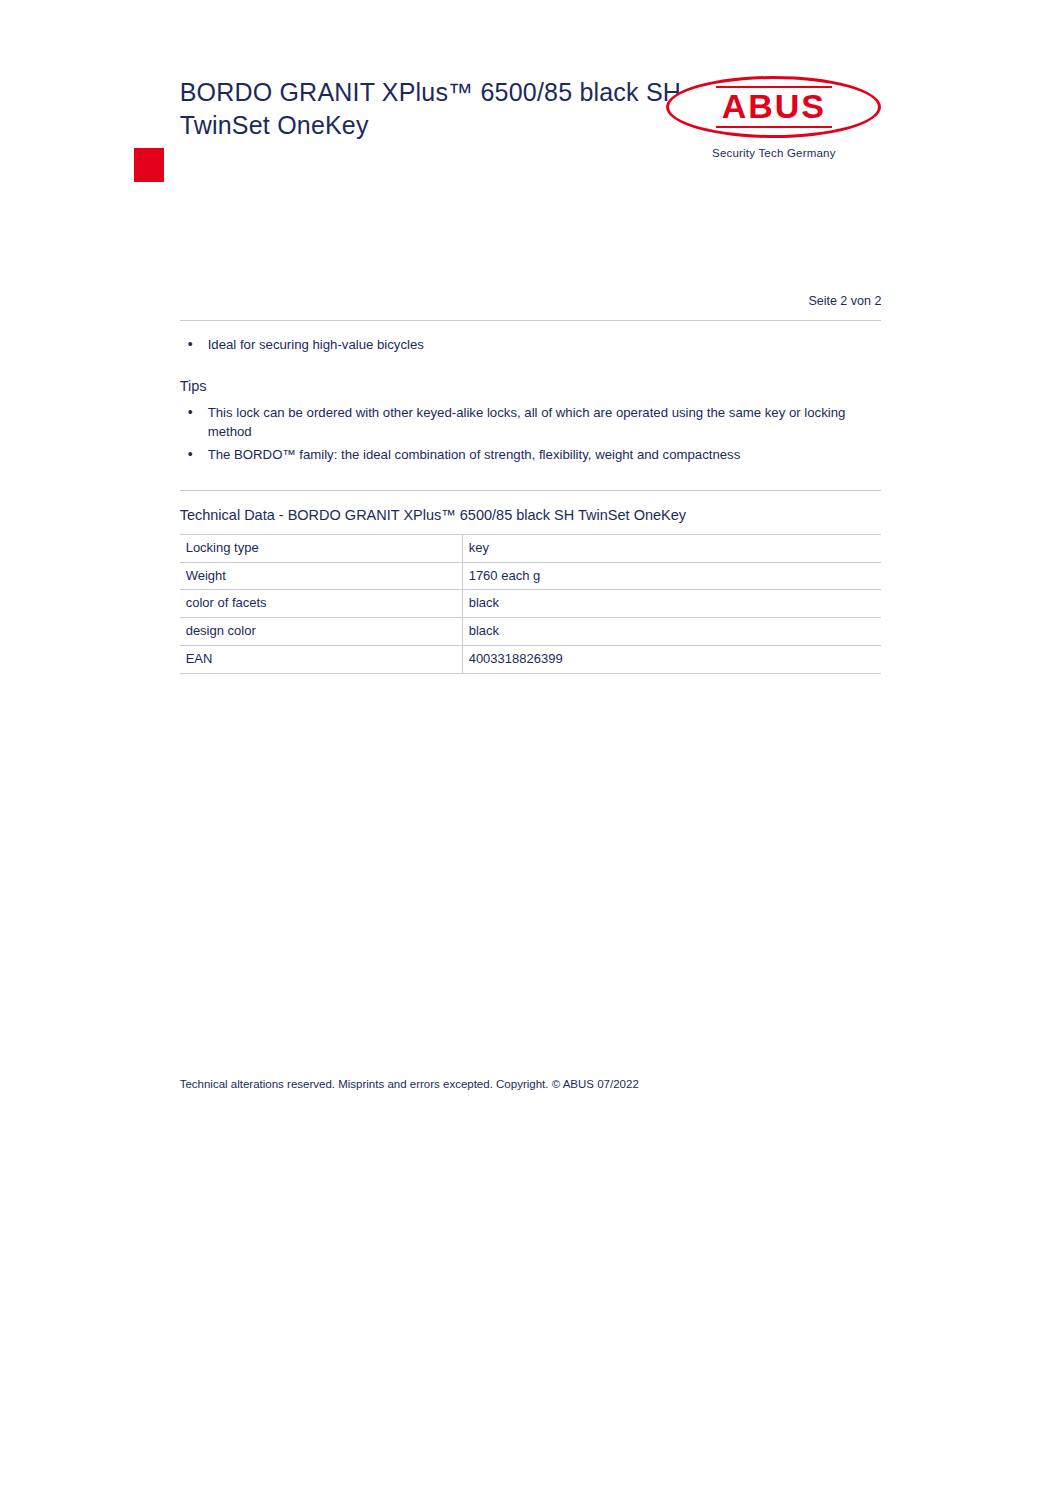ABUS
Security Tech Germany
BORDO GRANIT XPlus™ 6500/85 black SH
TwinSet OneKey
Seite 2 von 2
Ideal for securing high-value bicycles
Tips
This lock can be ordered with other keyed-alike locks, all of which are operated using the same key or locking method
The BORDO™ family: the ideal combination of strength, flexibility, weight and compactness
Technical Data - BORDO GRANIT XPlus™ 6500/85 black SH TwinSet OneKey
| Locking type | key |
| Weight | 1760 each g |
| color of facets | black |
| design color | black |
| EAN | 4003318826399 |
Technical alterations reserved. Misprints and errors excepted. Copyright. © ABUS 07/2022